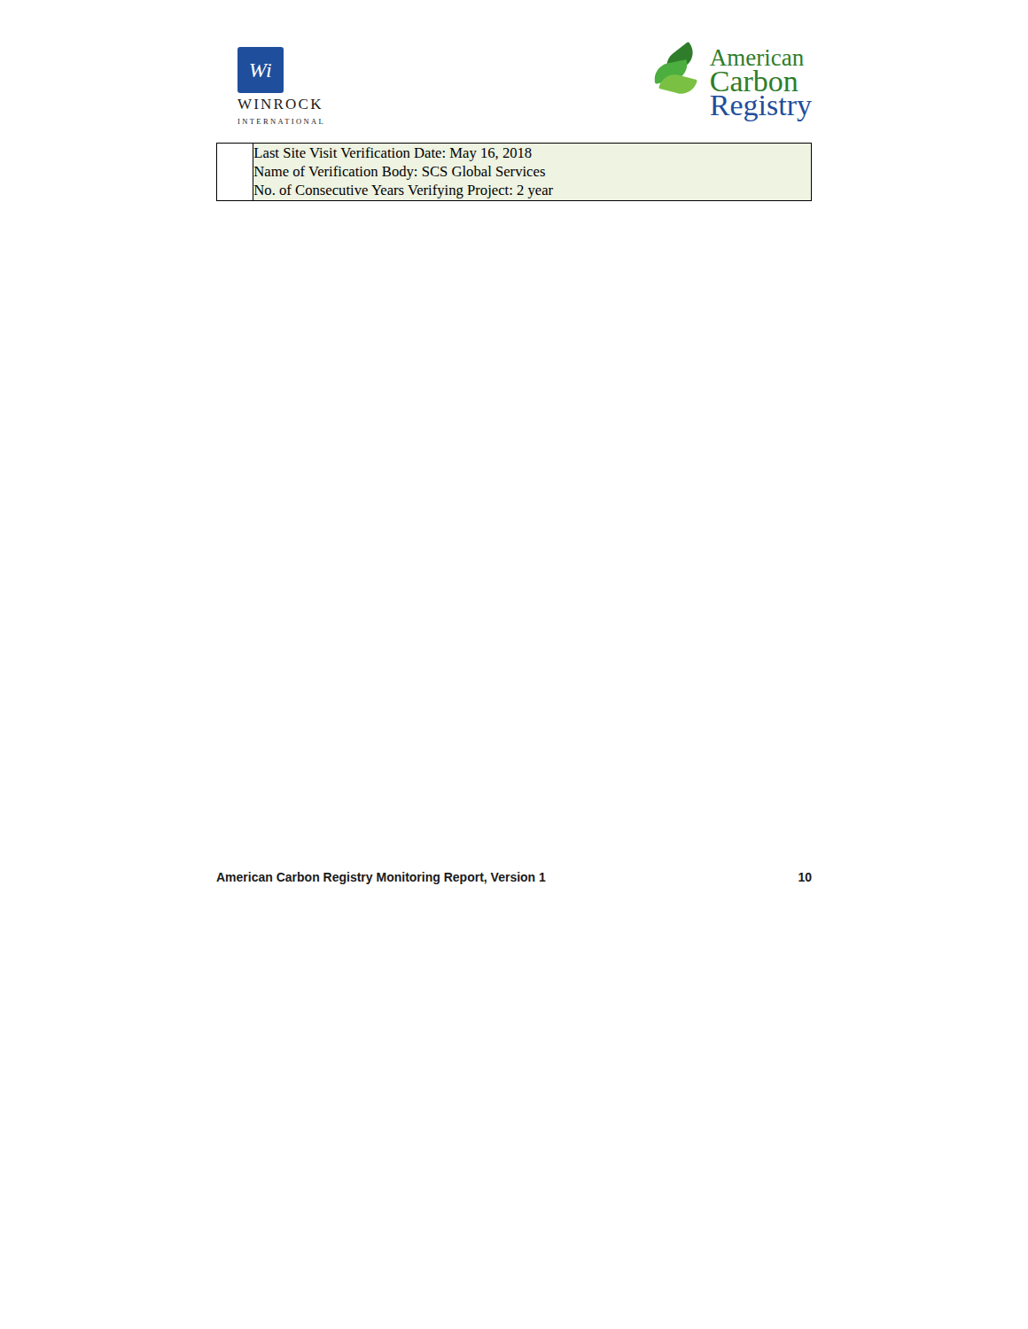WINROCK
INTERNATIONAL
American Carbon Registry
| | Last Site Visit Verification Date: May 16, 2018 Name of Verification Body: SCS Global Services No. of Consecutive Years Verifying Project: 2 year |
American Carbon Registry Monitoring Report, Version 1 10